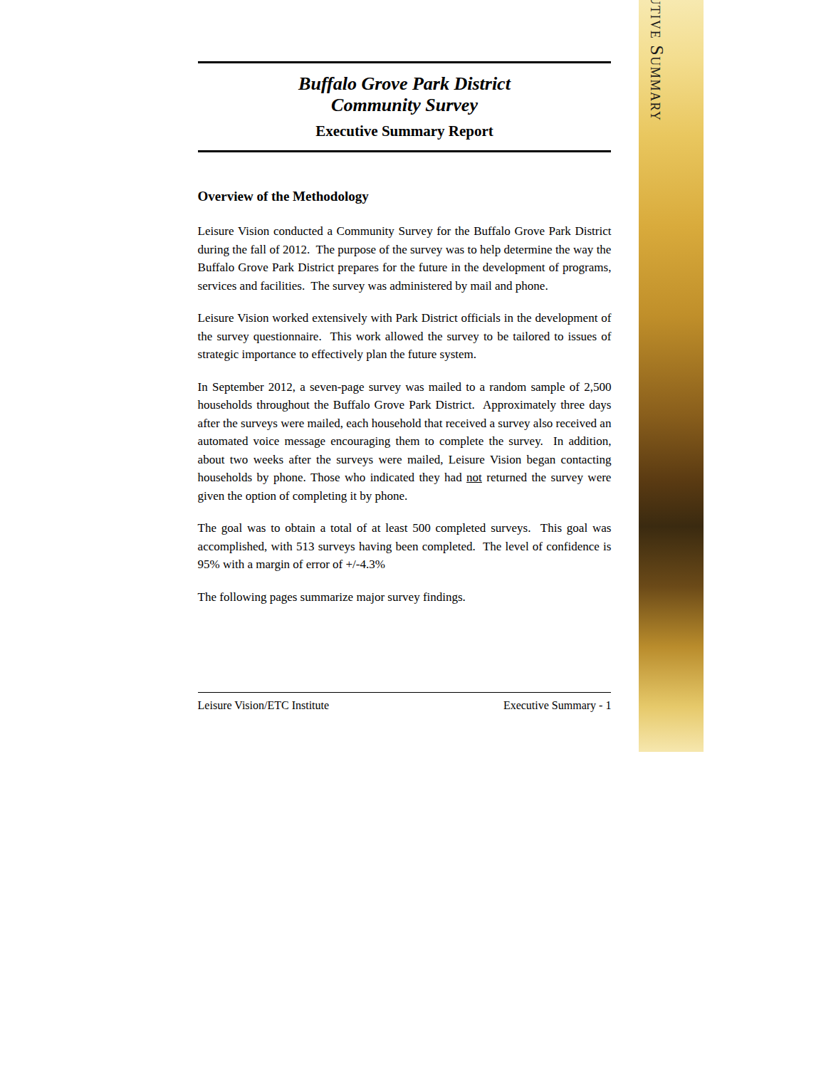Executive Summary
Buffalo Grove Park District
Community Survey
Executive Summary Report
Overview of the Methodology
Leisure Vision conducted a Community Survey for the Buffalo Grove Park District during the fall of 2012. The purpose of the survey was to help determine the way the Buffalo Grove Park District prepares for the future in the development of programs, services and facilities. The survey was administered by mail and phone.
Leisure Vision worked extensively with Park District officials in the development of the survey questionnaire. This work allowed the survey to be tailored to issues of strategic importance to effectively plan the future system.
In September 2012, a seven-page survey was mailed to a random sample of 2,500 households throughout the Buffalo Grove Park District. Approximately three days after the surveys were mailed, each household that received a survey also received an automated voice message encouraging them to complete the survey. In addition, about two weeks after the surveys were mailed, Leisure Vision began contacting households by phone. Those who indicated they had not returned the survey were given the option of completing it by phone.
The goal was to obtain a total of at least 500 completed surveys. This goal was accomplished, with 513 surveys having been completed. The level of confidence is 95% with a margin of error of +/-4.3%
The following pages summarize major survey findings.
Leisure Vision/ETC Institute Executive Summary - 1